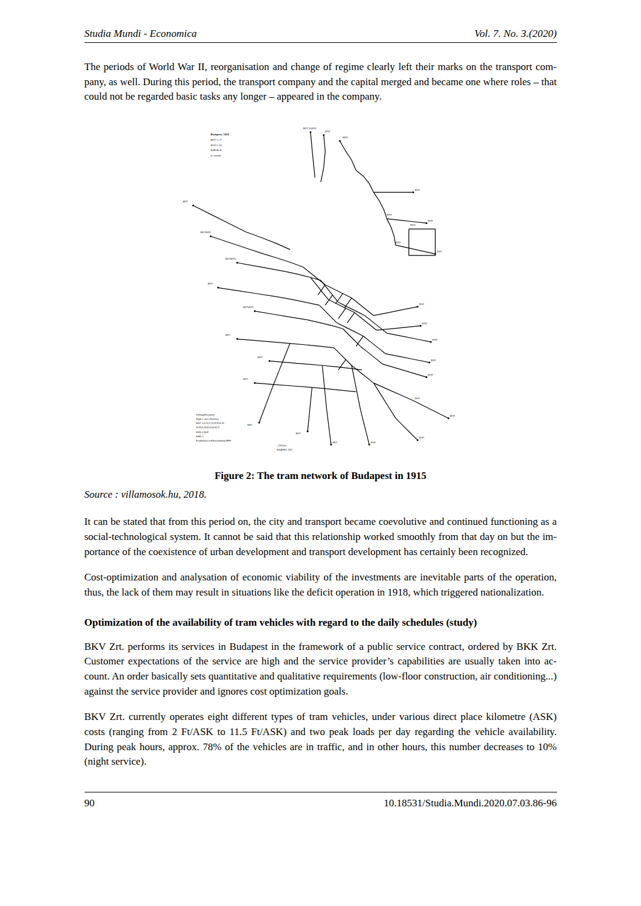Studia Mundi - Economica Vol. 7. No. 3.(2020)
The periods of World War II, reorganisation and change of regime clearly left their marks on the transport company, as well. During this period, the transport company and the capital merged and became one where roles – that could not be regarded basic tasks any longer – appeared in the company.
Budapest, 1915 BKVT 1–77 BVVV 1–50 BURV A–H és vonalak BKVT 14,BVVV BVVV BVVV BVVV BVVV BKVT BKVT,BVVV BKVT,BVVV BKVT BKVT,BVVV BKVT BKVT BKVT BVVV BVVV BVVV BVVV BVVV BVVV BVVV BVVV BVVV BVVV BVVV BVVV BVVV BKVT BKVT BKVT Körforgalmú járatok (Egyik vi. nincs feltuntetve) BKVT: 5,11,15,17,21,23,29,31,33, 35,39,41,43,45,61,63,65,73 BVVV: 4,30,32 BURV: C Erzsébetfalvai és Rákoszentmihály BHEV BUDAPEST, 1915 + 1915-ben
Figure 2: The tram network of Budapest in 1915
Source : villamosok.hu, 2018.
It can be stated that from this period on, the city and transport became coevolutive and continued functioning as a social-technological system. It cannot be said that this relationship worked smoothly from that day on but the importance of the coexistence of urban development and transport development has certainly been recognized.
Cost-optimization and analysation of economic viability of the investments are inevitable parts of the operation, thus, the lack of them may result in situations like the deficit operation in 1918, which triggered nationalization.
Optimization of the availability of tram vehicles with regard to the daily schedules (study)
BKV Zrt. performs its services in Budapest in the framework of a public service contract, ordered by BKK Zrt. Customer expectations of the service are high and the service provider’s capabilities are usually taken into account. An order basically sets quantitative and qualitative requirements (low-floor construction, air conditioning...) against the service provider and ignores cost optimization goals.
BKV Zrt. currently operates eight different types of tram vehicles, under various direct place kilometre (ASK) costs (ranging from 2 Ft/ASK to 11.5 Ft/ASK) and two peak loads per day regarding the vehicle availability. During peak hours, approx. 78% of the vehicles are in traffic, and in other hours, this number decreases to 10% (night service).
90 10.18531/Studia.Mundi.2020.07.03.86-96